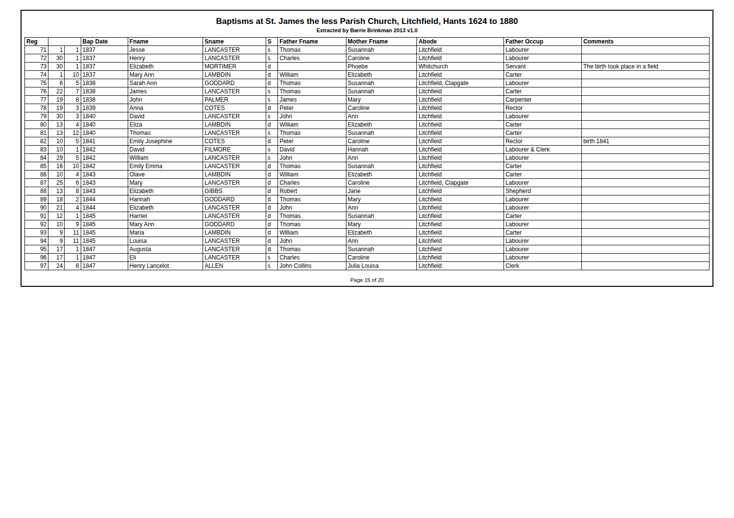Baptisms at St. James the less Parish Church, Litchfield, Hants 1624 to 1880
Extracted by Barrie Brinkman 2013 v1.0
| Reg | | Bap Date | Fname | Sname | S | Father Fname | Mother Fname | Abode | Father Occup | Comments |
| --- | --- | --- | --- | --- | --- | --- | --- | --- | --- | --- |
| 71 | 1 | 1 | 1837 | Jesse | LANCASTER | s | Thomas | Susannah | Litchfield | Labourer | |
| 72 | 30 | 1 | 1837 | Henry | LANCASTER | s | Charles | Caroline | Litchfield | Labourer | |
| 73 | 30 | 1 | 1837 | Elizabeth | MORTIMER | d | | Phoebe | Whitchurch | Servant | The birth took place in a field |
| 74 | 1 | 10 | 1837 | Mary Ann | LAMBDIN | d | William | Elizabeth | Litchfield | Carter | |
| 75 | 6 | 5 | 1838 | Sarah Ann | GODDARD | d | Thomas | Susannah | Litchfield, Clapgate | Labourer | |
| 76 | 22 | 7 | 1838 | James | LANCASTER | s | Thomas | Susannah | Litchfield | Carter | |
| 77 | 19 | 8 | 1838 | John | PALMER | s | James | Mary | Litchfield | Carpenter | |
| 78 | 19 | 3 | 1839 | Anna | COTES | d | Peter | Caroline | Litchfield | Rector | |
| 79 | 30 | 3 | 1840 | David | LANCASTER | s | John | Ann | Litchfield | Labourer | |
| 80 | 13 | 4 | 1840 | Eliza | LAMBDIN | d | William | Elizabeth | Litchfield | Carter | |
| 81 | 13 | 12 | 1840 | Thomas | LANCASTER | s | Thomas | Susannah | Litchfield | Carter | |
| 82 | 10 | 5 | 1841 | Emily Josephine | COTES | d | Peter | Caroline | Litchfield | Rector | birth 1841 |
| 83 | 10 | 1 | 1842 | David | FILMORE | s | David | Hannah | Litchfield | Labourer & Clerk | |
| 84 | 29 | 5 | 1842 | William | LANCASTER | s | John | Ann | Litchfield | Labourer | |
| 85 | 16 | 10 | 1842 | Emily Emma | LANCASTER | d | Thomas | Susannah | Litchfield | Carter | |
| 86 | 10 | 4 | 1843 | Olave | LAMBDIN | d | William | Elizabeth | Litchfield | Carter | |
| 87 | 25 | 6 | 1843 | Mary | LANCASTER | d | Charles | Caroline | Litchfield, Clapgate | Labourer | |
| 88 | 13 | 8 | 1843 | Elizabeth | GIBBS | d | Robert | Jane | Litchfield | Shepherd | |
| 89 | 18 | 2 | 1844 | Hannah | GODDARD | d | Thomas | Mary | Litchfield | Labourer | |
| 90 | 21 | 4 | 1844 | Elizabeth | LANCASTER | d | John | Ann | Litchfield | Labourer | |
| 91 | 12 | 1 | 1845 | Harriet | LANCASTER | d | Thomas | Susannah | Litchfield | Carter | |
| 92 | 10 | 9 | 1845 | Mary Ann | GODDARD | d | Thomas | Mary | Litchfield | Labourer | |
| 93 | 9 | 11 | 1845 | Maria | LAMBDIN | d | William | Elizabeth | Litchfield | Carter | |
| 94 | 9 | 11 | 1845 | Louisa | LANCASTER | d | John | Ann | Litchfield | Labourer | |
| 95 | 17 | 1 | 1847 | Augusta | LANCASTER | d | Thomas | Susannah | Litchfield | Labourer | |
| 96 | 17 | 1 | 1847 | Eli | LANCASTER | s | Charles | Caroline | Litchfield | Labourer | |
| 97 | 24 | 6 | 1847 | Henry Lancelot | ALLEN | s | John Collins | Julia Louisa | Litchfield | Clerk | |
Page 15 of 20